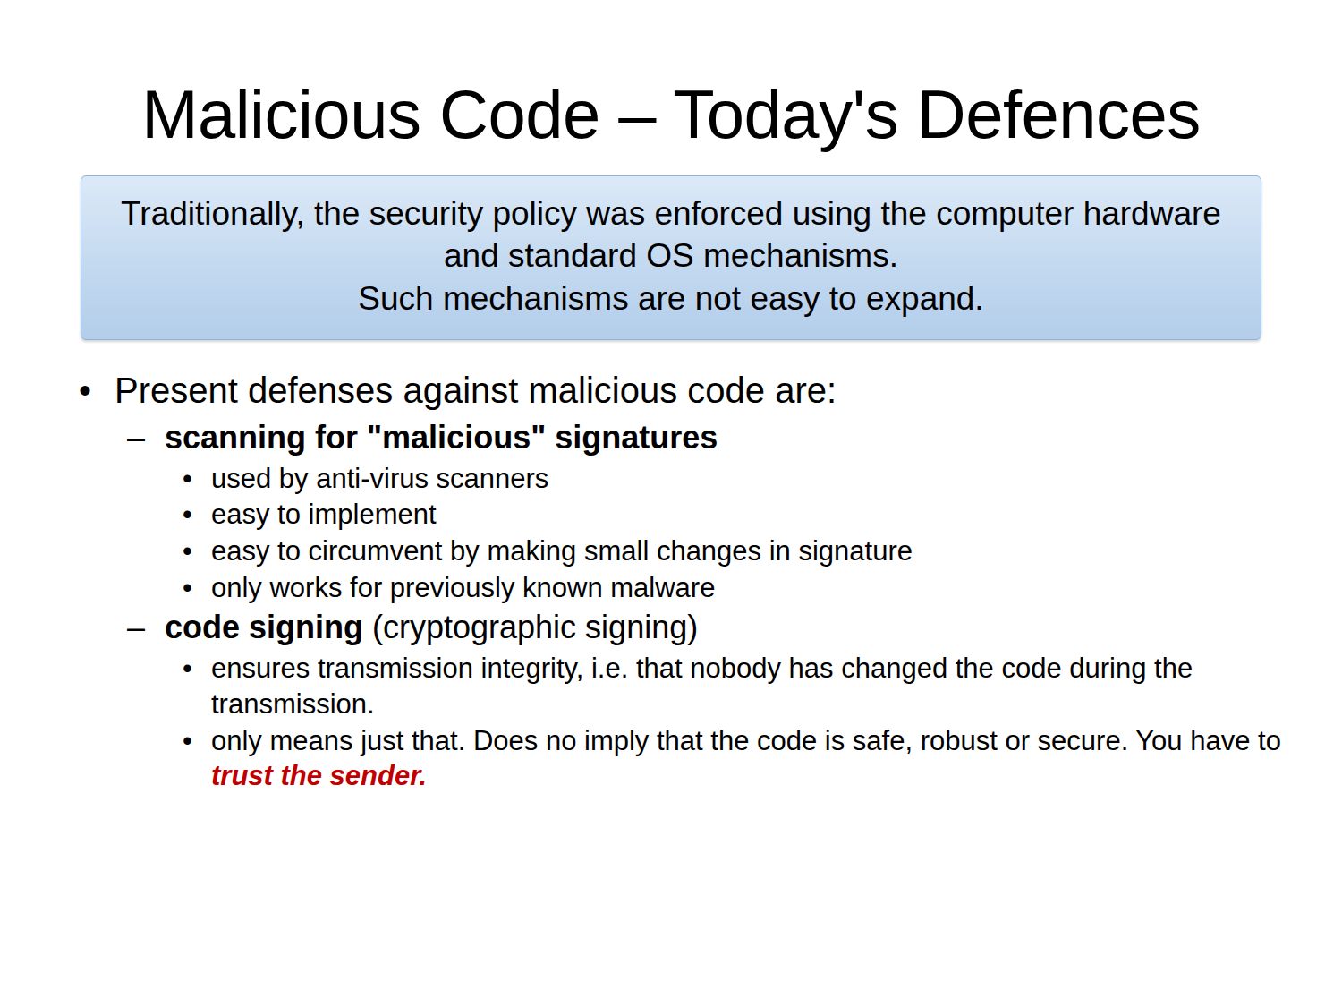Malicious Code – Today's Defences
Traditionally, the security policy was enforced using the computer hardware and standard OS mechanisms.
Such mechanisms are not easy to expand.
Present defenses against malicious code are:
scanning for "malicious" signatures
used by anti-virus scanners
easy to implement
easy to circumvent by making small changes in signature
only works for previously known malware
code signing (cryptographic signing)
ensures transmission integrity, i.e. that nobody has changed the code during the transmission.
only means just that. Does no imply that the code is safe, robust or secure. You have to trust the sender.